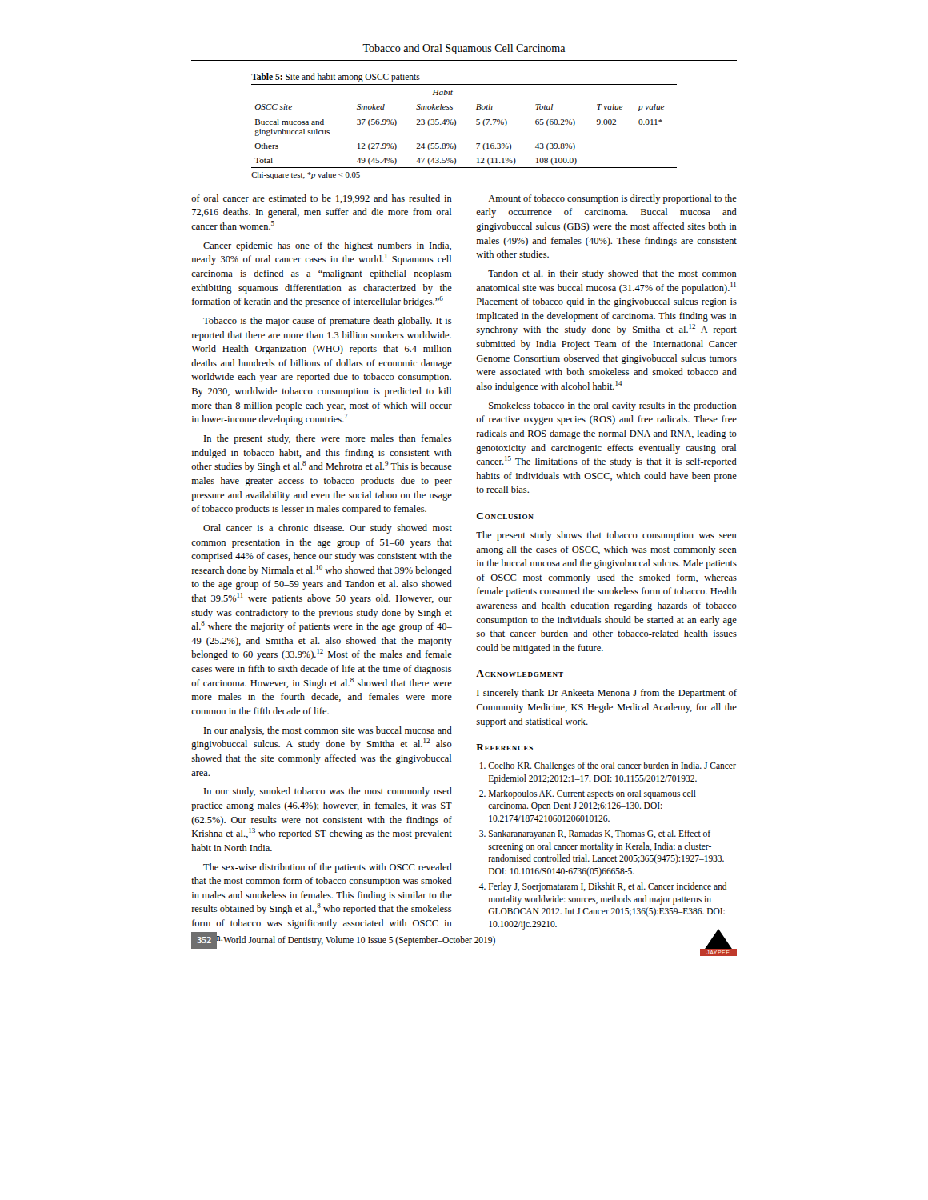Tobacco and Oral Squamous Cell Carcinoma
Table 5: Site and habit among OSCC patients
| | Habit | | | |
| --- | --- | --- | --- | --- |
| OSCC site | Smoked | Smokeless | Both | Total | T value | p value |
| Buccal mucosa and gingivobuccal sulcus | 37 (56.9%) | 23 (35.4%) | 5 (7.7%) | 65 (60.2%) | 9.002 | 0.011* |
| Others | 12 (27.9%) | 24 (55.8%) | 7 (16.3%) | 43 (39.8%) | | |
| Total | 49 (45.4%) | 47 (43.5%) | 12 (11.1%) | 108 (100.0) | | |
Chi-square test, *p value < 0.05
of oral cancer are estimated to be 1,19,992 and has resulted in 72,616 deaths. In general, men suffer and die more from oral cancer than women.5
Cancer epidemic has one of the highest numbers in India, nearly 30% of oral cancer cases in the world.1 Squamous cell carcinoma is defined as a “malignant epithelial neoplasm exhibiting squamous differentiation as characterized by the formation of keratin and the presence of intercellular bridges.”6
Tobacco is the major cause of premature death globally. It is reported that there are more than 1.3 billion smokers worldwide. World Health Organization (WHO) reports that 6.4 million deaths and hundreds of billions of dollars of economic damage worldwide each year are reported due to tobacco consumption. By 2030, worldwide tobacco consumption is predicted to kill more than 8 million people each year, most of which will occur in lower-income developing countries.7
In the present study, there were more males than females indulged in tobacco habit, and this finding is consistent with other studies by Singh et al.8 and Mehrotra et al.9 This is because males have greater access to tobacco products due to peer pressure and availability and even the social taboo on the usage of tobacco products is lesser in males compared to females.
Oral cancer is a chronic disease. Our study showed most common presentation in the age group of 51–60 years that comprised 44% of cases, hence our study was consistent with the research done by Nirmala et al.10 who showed that 39% belonged to the age group of 50–59 years and Tandon et al. also showed that 39.5%11 were patients above 50 years old. However, our study was contradictory to the previous study done by Singh et al.8 where the majority of patients were in the age group of 40–49 (25.2%), and Smitha et al. also showed that the majority belonged to 60 years (33.9%).12 Most of the males and female cases were in fifth to sixth decade of life at the time of diagnosis of carcinoma. However, in Singh et al.8 showed that there were more males in the fourth decade, and females were more common in the fifth decade of life.
In our analysis, the most common site was buccal mucosa and gingivobuccal sulcus. A study done by Smitha et al.12 also showed that the site commonly affected was the gingivobuccal area.
In our study, smoked tobacco was the most commonly used practice among males (46.4%); however, in females, it was ST (62.5%). Our results were not consistent with the findings of Krishna et al.,13 who reported ST chewing as the most prevalent habit in North India.
The sex-wise distribution of the patients with OSCC revealed that the most common form of tobacco consumption was smoked in males and smokeless in females. This finding is similar to the results obtained by Singh et al.,8 who reported that the smokeless form of tobacco was significantly associated with OSCC in women.
Amount of tobacco consumption is directly proportional to the early occurrence of carcinoma. Buccal mucosa and gingivobuccal sulcus (GBS) were the most affected sites both in males (49%) and females (40%). These findings are consistent with other studies.
Tandon et al. in their study showed that the most common anatomical site was buccal mucosa (31.47% of the population).11 Placement of tobacco quid in the gingivobuccal sulcus region is implicated in the development of carcinoma. This finding was in synchrony with the study done by Smitha et al.12 A report submitted by India Project Team of the International Cancer Genome Consortium observed that gingivobuccal sulcus tumors were associated with both smokeless and smoked tobacco and also indulgence with alcohol habit.14
Smokeless tobacco in the oral cavity results in the production of reactive oxygen species (ROS) and free radicals. These free radicals and ROS damage the normal DNA and RNA, leading to genotoxicity and carcinogenic effects eventually causing oral cancer.15 The limitations of the study is that it is self-reported habits of individuals with OSCC, which could have been prone to recall bias.
Conclusion
The present study shows that tobacco consumption was seen among all the cases of OSCC, which was most commonly seen in the buccal mucosa and the gingivobuccal sulcus. Male patients of OSCC most commonly used the smoked form, whereas female patients consumed the smokeless form of tobacco. Health awareness and health education regarding hazards of tobacco consumption to the individuals should be started at an early age so that cancer burden and other tobacco-related health issues could be mitigated in the future.
Acknowledgment
I sincerely thank Dr Ankeeta Menona J from the Department of Community Medicine, KS Hegde Medical Academy, for all the support and statistical work.
References
Coelho KR. Challenges of the oral cancer burden in India. J Cancer Epidemiol 2012;2012:1–17. DOI: 10.1155/2012/701932.
Markopoulos AK. Current aspects on oral squamous cell carcinoma. Open Dent J 2012;6:126–130. DOI: 10.2174/1874210601206010126.
Sankaranarayanan R, Ramadas K, Thomas G, et al. Effect of screening on oral cancer mortality in Kerala, India: a cluster-randomised controlled trial. Lancet 2005;365(9475):1927–1933. DOI: 10.1016/S0140-6736(05)66658-5.
Ferlay J, Soerjomataram I, Dikshit R, et al. Cancer incidence and mortality worldwide: sources, methods and major patterns in GLOBOCAN 2012. Int J Cancer 2015;136(5):E359–E386. DOI: 10.1002/ijc.29210.
352 World Journal of Dentistry, Volume 10 Issue 5 (September–October 2019) JAYPEE